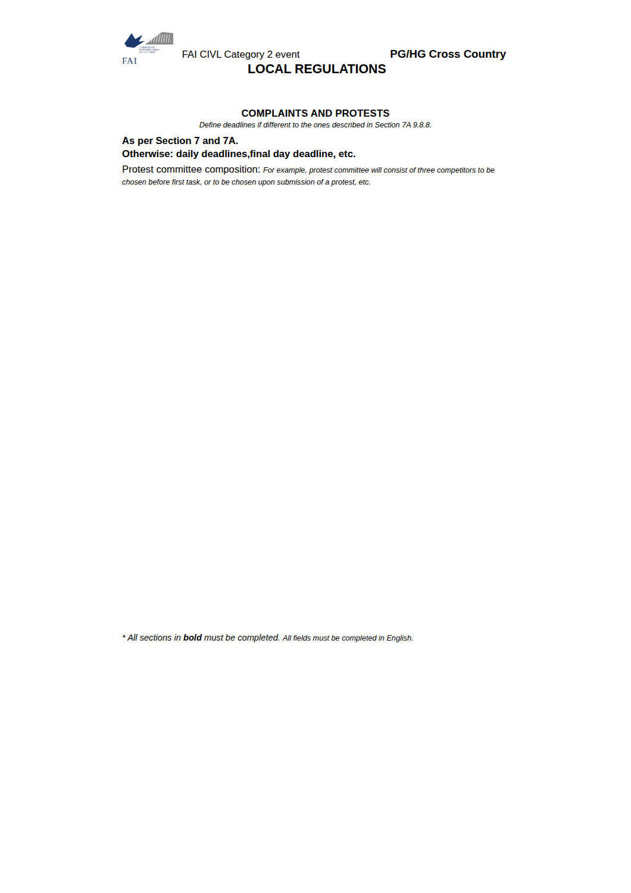Commission
Internationale
de Vol Libre
FAI
FAI CIVL Category 2 event
PG/HG Cross Country
LOCAL REGULATIONS
COMPLAINTS AND PROTESTS
Define deadlines if different to the ones described in Section 7A 9.8.8.
As per Section 7 and 7A.
Otherwise: daily deadlines,final day deadline, etc.
Protest committee composition: For example, protest committee will consist of three competitors to be chosen before first task, or to be chosen upon submission of a protest, etc.
* All sections in bold must be completed. All fields must be completed in English.